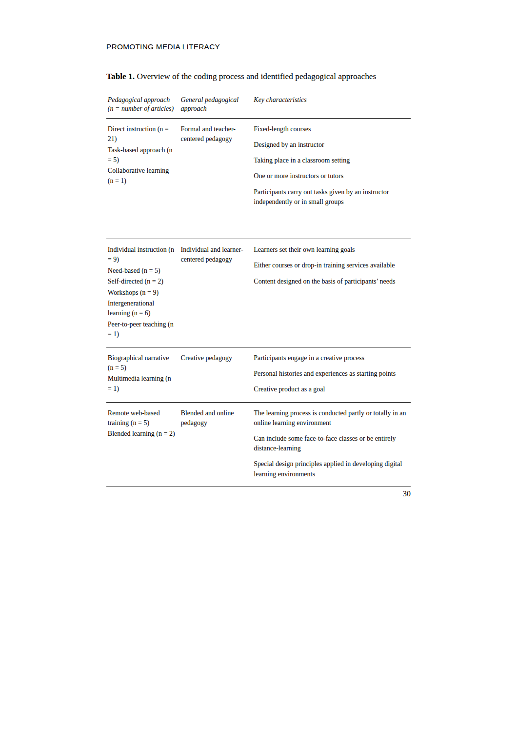PROMOTING MEDIA LITERACY
Table 1. Overview of the coding process and identified pedagogical approaches
| Pedagogical approach (n = number of articles) | General pedagogical approach | Key characteristics |
| --- | --- | --- |
| Direct instruction (n = 21) Task-based approach (n = 5) Collaborative learning (n = 1) | Formal and teacher-centered pedagogy | Fixed-length courses Designed by an instructor Taking place in a classroom setting One or more instructors or tutors Participants carry out tasks given by an instructor independently or in small groups |
| Individual instruction (n = 9) Need-based (n = 5) Self-directed (n = 2) Workshops (n = 9) Intergenerational learning (n = 6) Peer-to-peer teaching (n = 1) | Individual and learner-centered pedagogy | Learners set their own learning goals Either courses or drop-in training services available Content designed on the basis of participants’ needs |
| Biographical narrative (n = 5) Multimedia learning (n = 1) | Creative pedagogy | Participants engage in a creative process Personal histories and experiences as starting points Creative product as a goal |
| Remote web-based training (n = 5) Blended learning (n = 2) | Blended and online pedagogy | The learning process is conducted partly or totally in an online learning environment Can include some face-to-face classes or be entirely distance-learning Special design principles applied in developing digital learning environments |
30